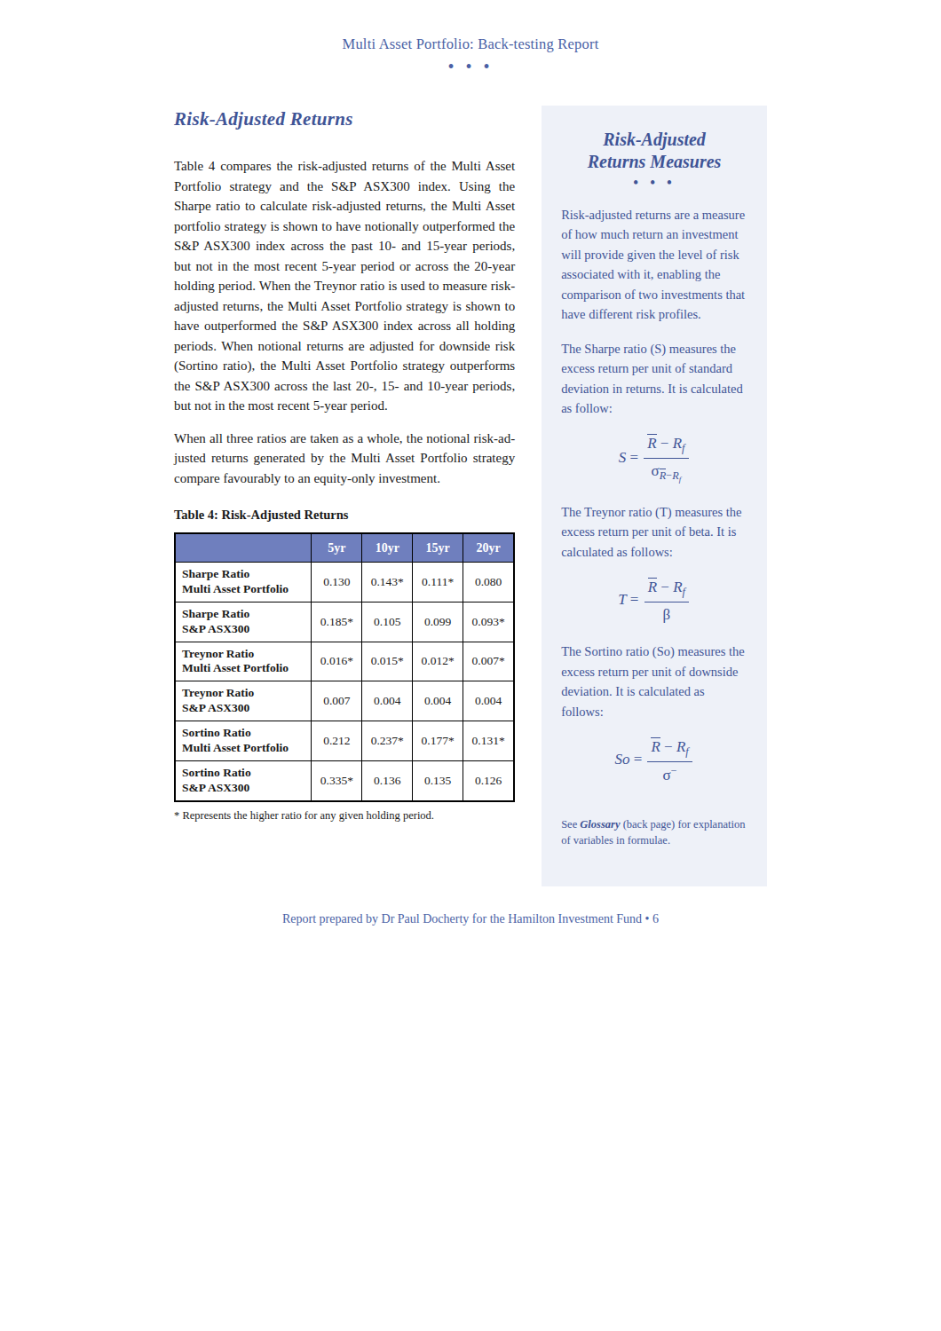Multi Asset Portfolio: Back-testing Report
• • •
Risk-Adjusted Returns
Table 4 compares the risk-adjusted returns of the Multi Asset Portfolio strategy and the S&P ASX300 index. Using the Sharpe ratio to calculate risk-adjusted returns, the Multi Asset portfolio strategy is shown to have notionally outperformed the S&P ASX300 index across the past 10- and 15-year periods, but not in the most recent 5-year period or across the 20-year holding period. When the Treynor ratio is used to measure risk-adjusted returns, the Multi Asset Portfolio strategy is shown to have outperformed the S&P ASX300 index across all holding periods. When notional returns are adjusted for downside risk (Sortino ratio), the Multi Asset Portfolio strategy outperforms the S&P ASX300 across the last 20-, 15- and 10-year periods, but not in the most recent 5-year period.
When all three ratios are taken as a whole, the notional risk-adjusted returns generated by the Multi Asset Portfolio strategy compare favourably to an equity-only investment.
Table 4: Risk-Adjusted Returns
| | 5yr | 10yr | 15yr | 20yr |
| --- | --- | --- | --- | --- |
| Sharpe Ratio Multi Asset Portfolio | 0.130 | 0.143* | 0.111* | 0.080 |
| Sharpe Ratio S&P ASX300 | 0.185* | 0.105 | 0.099 | 0.093* |
| Treynor Ratio Multi Asset Portfolio | 0.016* | 0.015* | 0.012* | 0.007* |
| Treynor Ratio S&P ASX300 | 0.007 | 0.004 | 0.004 | 0.004 |
| Sortino Ratio Multi Asset Portfolio | 0.212 | 0.237* | 0.177* | 0.131* |
| Sortino Ratio S&P ASX300 | 0.335* | 0.136 | 0.135 | 0.126 |
* Represents the higher ratio for any given holding period.
Risk-Adjusted
Returns Measures
• • •
Risk-adjusted returns are a measure of how much return an investment will provide given the level of risk associated with it, enabling the comparison of two investments that have different risk profiles.
The Sharpe ratio (S) measures the excess return per unit of standard deviation in returns. It is calculated as follow:
S = R − Rf σR−Rf
The Treynor ratio (T) measures the excess return per unit of beta. It is calculated as follows:
T = R − Rf β
The Sortino ratio (So) measures the excess return per unit of downside deviation. It is calculated as follows:
So = R − Rf σ−
See Glossary (back page) for explanation of variables in formulae.
Report prepared by Dr Paul Docherty for the Hamilton Investment Fund • 6